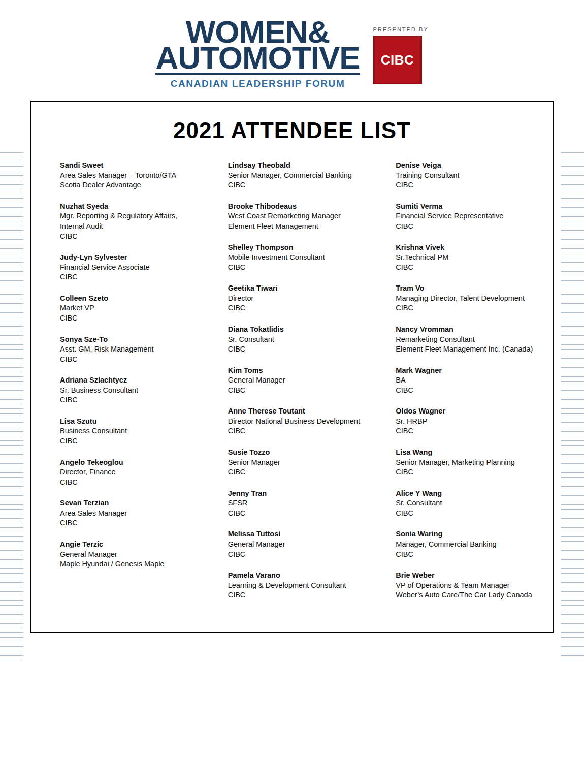WOMEN& AUTOMOTIVE CANADIAN LEADERSHIP FORUM
PRESENTED BY
CIBC
2021 ATTENDEE LIST
Sandi Sweet Area Sales Manager – Toronto/GTA Scotia Dealer Advantage
Nuzhat Syeda Mgr. Reporting & Regulatory Affairs, Internal Audit CIBC
Judy-Lyn Sylvester Financial Service Associate CIBC
Colleen Szeto Market VP CIBC
Sonya Sze-To Asst. GM, Risk Management CIBC
Adriana Szlachtycz Sr. Business Consultant CIBC
Lisa Szutu Business Consultant CIBC
Angelo Tekeoglou Director, Finance CIBC
Sevan Terzian Area Sales Manager CIBC
Angie Terzic General Manager Maple Hyundai / Genesis Maple
Lindsay Theobald Senior Manager, Commercial Banking CIBC
Brooke Thibodeaus West Coast Remarketing Manager Element Fleet Management
Shelley Thompson Mobile Investment Consultant CIBC
Geetika Tiwari Director CIBC
Diana Tokatlidis Sr. Consultant CIBC
Kim Toms General Manager CIBC
Anne Therese Toutant Director National Business Development CIBC
Susie Tozzo Senior Manager CIBC
Jenny Tran SFSR CIBC
Melissa Tuttosi General Manager CIBC
Pamela Varano Learning & Development Consultant CIBC
Denise Veiga Training Consultant CIBC
Sumiti Verma Financial Service Representative CIBC
Krishna Vivek Sr.Technical PM CIBC
Tram Vo Managing Director, Talent Development CIBC
Nancy Vromman Remarketing Consultant Element Fleet Management Inc. (Canada)
Mark Wagner BA CIBC
Oldos Wagner Sr. HRBP CIBC
Lisa Wang Senior Manager, Marketing Planning CIBC
Alice Y Wang Sr. Consultant CIBC
Sonia Waring Manager, Commercial Banking CIBC
Brie Weber VP of Operations & Team Manager Weber’s Auto Care/The Car Lady Canada